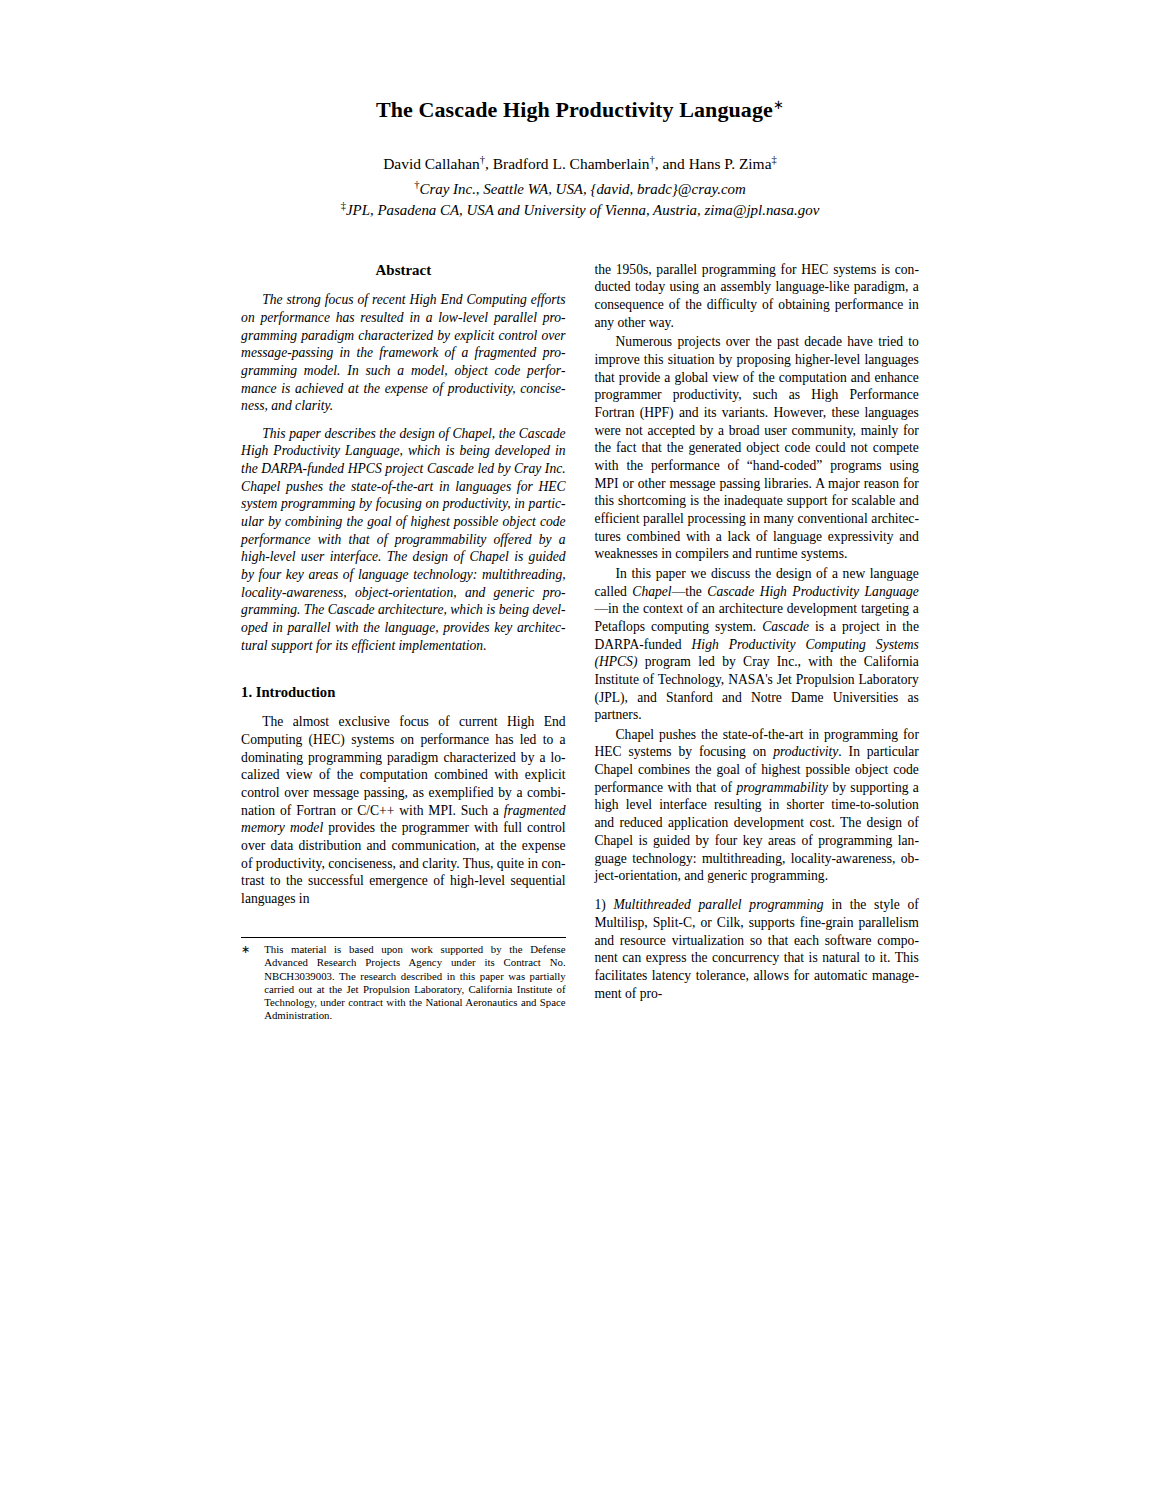The Cascade High Productivity Language∗
David Callahan†, Bradford L. Chamberlain†, and Hans P. Zima‡
†Cray Inc., Seattle WA, USA, {david, bradc}@cray.com
‡JPL, Pasadena CA, USA and University of Vienna, Austria, zima@jpl.nasa.gov
Abstract
The strong focus of recent High End Computing efforts on performance has resulted in a low-level parallel programming paradigm characterized by explicit control over message-passing in the framework of a fragmented programming model. In such a model, object code performance is achieved at the expense of productivity, conciseness, and clarity.
This paper describes the design of Chapel, the Cascade High Productivity Language, which is being developed in the DARPA-funded HPCS project Cascade led by Cray Inc. Chapel pushes the state-of-the-art in languages for HEC system programming by focusing on productivity, in particular by combining the goal of highest possible object code performance with that of programmability offered by a high-level user interface. The design of Chapel is guided by four key areas of language technology: multithreading, locality-awareness, object-orientation, and generic programming. The Cascade architecture, which is being developed in parallel with the language, provides key architectural support for its efficient implementation.
1. Introduction
The almost exclusive focus of current High End Computing (HEC) systems on performance has led to a dominating programming paradigm characterized by a localized view of the computation combined with explicit control over message passing, as exemplified by a combination of Fortran or C/C++ with MPI. Such a fragmented memory model provides the programmer with full control over data distribution and communication, at the expense of productivity, conciseness, and clarity. Thus, quite in contrast to the successful emergence of high-level sequential languages in
∗
This material is based upon work supported by the Defense Advanced Research Projects Agency under its Contract No. NBCH3039003. The research described in this paper was partially carried out at the Jet Propulsion Laboratory, California Institute of Technology, under contract with the National Aeronautics and Space Administration.
the 1950s, parallel programming for HEC systems is conducted today using an assembly language-like paradigm, a consequence of the difficulty of obtaining performance in any other way.
Numerous projects over the past decade have tried to improve this situation by proposing higher-level languages that provide a global view of the computation and enhance programmer productivity, such as High Performance Fortran (HPF) and its variants. However, these languages were not accepted by a broad user community, mainly for the fact that the generated object code could not compete with the performance of “hand-coded” programs using MPI or other message passing libraries. A major reason for this shortcoming is the inadequate support for scalable and efficient parallel processing in many conventional architectures combined with a lack of language expressivity and weaknesses in compilers and runtime systems.
In this paper we discuss the design of a new language called Chapel—the Cascade High Productivity Language—in the context of an architecture development targeting a Petaflops computing system. Cascade is a project in the DARPA-funded High Productivity Computing Systems (HPCS) program led by Cray Inc., with the California Institute of Technology, NASA's Jet Propulsion Laboratory (JPL), and Stanford and Notre Dame Universities as partners.
Chapel pushes the state-of-the-art in programming for HEC systems by focusing on productivity. In particular Chapel combines the goal of highest possible object code performance with that of programmability by supporting a high level interface resulting in shorter time-to-solution and reduced application development cost. The design of Chapel is guided by four key areas of programming language technology: multithreading, locality-awareness, object-orientation, and generic programming.
1) Multithreaded parallel programming in the style of Multilisp, Split-C, or Cilk, supports fine-grain parallelism and resource virtualization so that each software component can express the concurrency that is natural to it. This facilitates latency tolerance, allows for automatic management of pro-